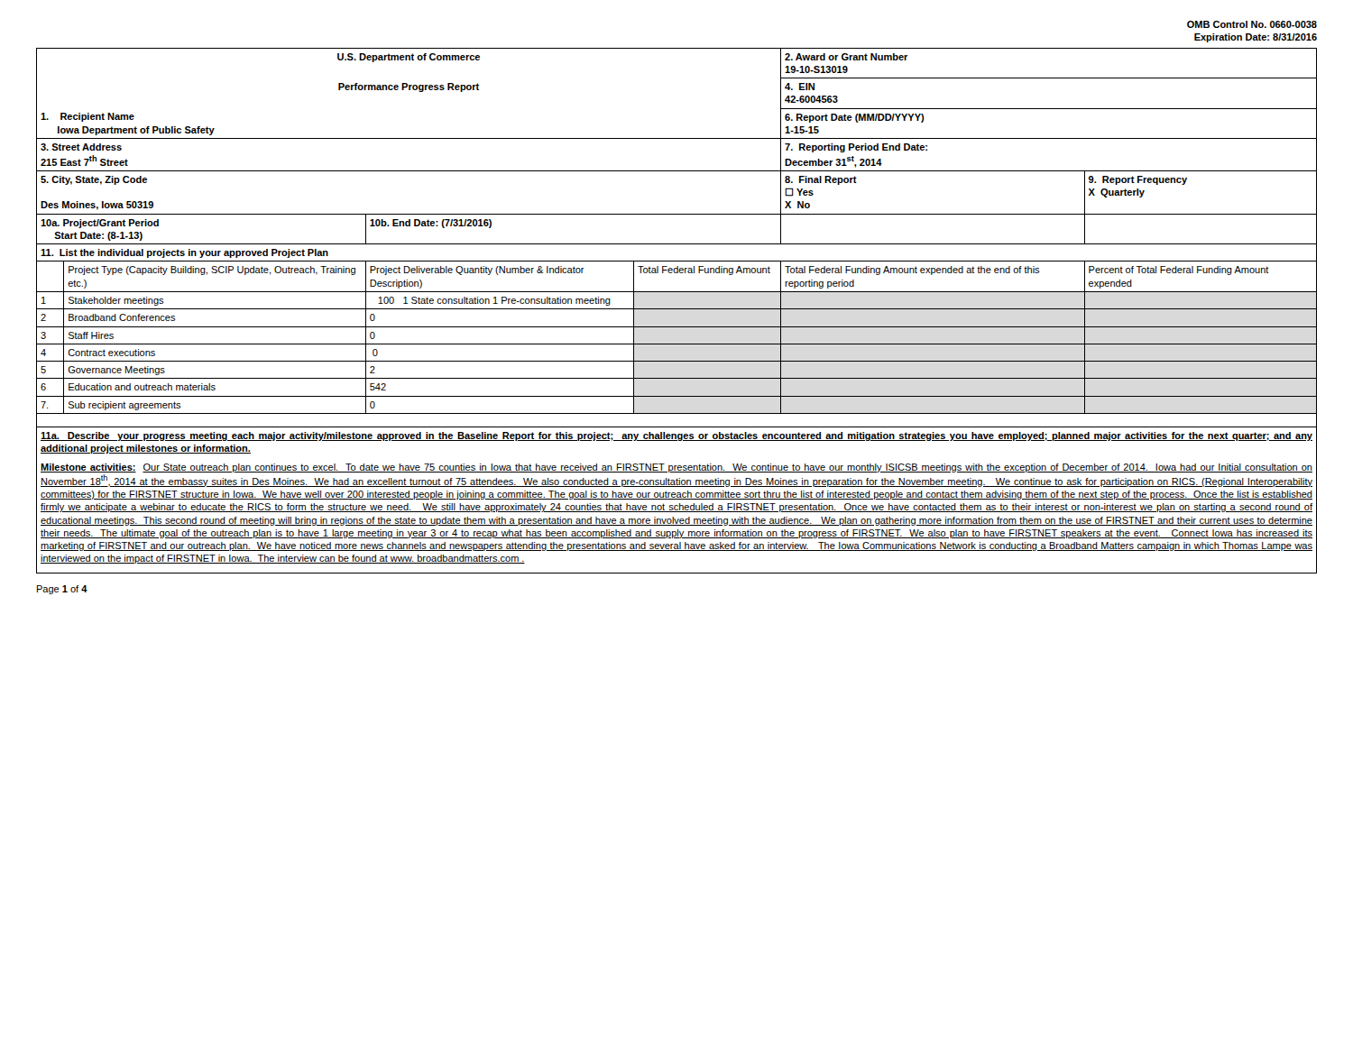OMB Control No. 0660-0038
Expiration Date: 8/31/2016
| U.S. Department of Commerce | 2. Award or Grant Number 19-10-S13019 |
| Performance Progress Report | 4. EIN 42-6004563 |
| 1. Recipient Name Iowa Department of Public Safety | 6. Report Date (MM/DD/YYYY) 1-15-15 |
| 3. Street Address 215 East 7 th Street | 7. Reporting Period End Date: December 31 st , 2014 |
| 5. City, State, Zip Code Des Moines, Iowa 50319 | 8. Final Report ☐ Yes X No | 9. Report Frequency X Quarterly |
| 10a. Project/Grant Period Start Date: (8-1-13) | 10b. End Date: (7/31/2016) | | |
| 11. List the individual projects in your approved Project Plan |
| | Project Type (Capacity Building, SCIP Update, Outreach, Training etc.) | Project Deliverable Quantity (Number & Indicator Description) | Total Federal Funding Amount | Total Federal Funding Amount expended at the end of this reporting period | Percent of Total Federal Funding Amount expended |
| 1 | Stakeholder meetings | 100 1 State consultation 1 Pre-consultation meeting | | | |
| 2 | Broadband Conferences | 0 | | | |
| 3 | Staff Hires | 0 | | | |
| 4 | Contract executions | 0 | | | |
| 5 | Governance Meetings | 2 | | | |
| 6 | Education and outreach materials | 542 | | | |
| 7. | Sub recipient agreements | 0 | | | |
| 11a. Describe your progress meeting each major activity/milestone approved in the Baseline Report for this project; any challenges or obstacles encountered and mitigation strategies you have employed; planned major activities for the next quarter; and any additional project milestones or information. Milestone activities: Our State outreach plan continues to excel. To date we have 75 counties in Iowa that have received an FIRSTNET presentation. We continue to have our monthly ISICSB meetings with the exception of December of 2014. Iowa had our Initial consultation on November 18 th , 2014 at the embassy suites in Des Moines. We had an excellent turnout of 75 attendees. We also conducted a pre-consultation meeting in Des Moines in preparation for the November meeting. We continue to ask for participation on RICS. (Regional Interoperability committees) for the FIRSTNET structure in Iowa. We have well over 200 interested people in joining a committee. The goal is to have our outreach committee sort thru the list of interested people and contact them advising them of the next step of the process. Once the list is established firmly we anticipate a webinar to educate the RICS to form the structure we need. We still have approximately 24 counties that have not scheduled a FIRSTNET presentation. Once we have contacted them as to their interest or non-interest we plan on starting a second round of educational meetings. This second round of meeting will bring in regions of the state to update them with a presentation and have a more involved meeting with the audience. We plan on gathering more information from them on the use of FIRSTNET and their current uses to determine their needs. The ultimate goal of the outreach plan is to have 1 large meeting in year 3 or 4 to recap what has been accomplished and supply more information on the progress of FIRSTNET. We also plan to have FIRSTNET speakers at the event. Connect Iowa has increased its marketing of FIRSTNET and our outreach plan. We have noticed more news channels and newspapers attending the presentations and several have asked for an interview. The Iowa Communications Network is conducting a Broadband Matters campaign in which Thomas Lampe was interviewed on the impact of FIRSTNET in Iowa. The interview can be found at www. broadbandmatters.com . |
Page 1 of 4